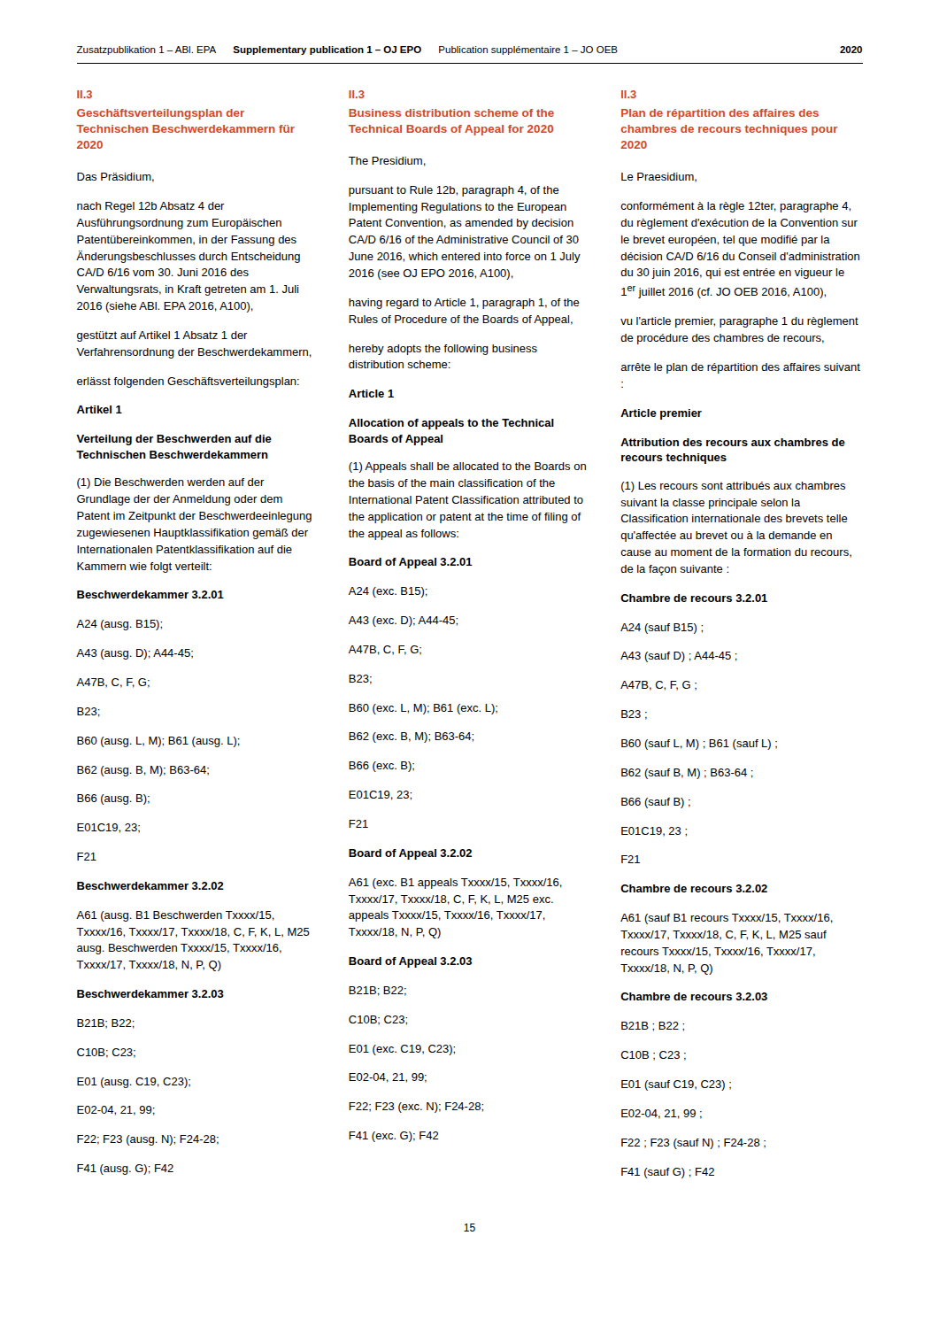2020 Zusatzpublikation 1 – ABl. EPA Supplementary publication 1 – OJ EPO Publication supplémentaire 1 – JO OEB
II.3
Geschäftsverteilungsplan der Technischen Beschwerde­kammern für 2020
Das Präsidium,
nach Regel 12b Absatz 4 der Ausführungsordnung zum Europäischen Patentübereinkommen, in der Fassung des Änderungsbeschlusses durch Entscheidung CA/D 6/16 vom 30. Juni 2016 des Verwaltungsrats, in Kraft getreten am 1. Juli 2016 (siehe ABl. EPA 2016, A100),
gestützt auf Artikel 1 Absatz 1 der Verfahrensordnung der Beschwerde­kammern,
erlässt folgenden Geschäfts­verteilungsplan:
Artikel 1
Verteilung der Beschwerden auf die Technischen Beschwerdekammern
(1) Die Beschwerden werden auf der Grundlage der der Anmeldung oder dem Patent im Zeitpunkt der Beschwerdeeinlegung zugewiesenen Hauptklassifikation gemäß der Internationalen Patentklassifikation auf die Kammern wie folgt verteilt:
Beschwerdekammer 3.2.01
A24 (ausg. B15);
A43 (ausg. D); A44-45;
A47B, C, F, G;
B23;
B60 (ausg. L, M); B61 (ausg. L);
B62 (ausg. B, M); B63-64;
B66 (ausg. B);
E01C19, 23;
F21
Beschwerdekammer 3.2.02
A61 (ausg. B1 Beschwerden Txxxx/15, Txxxx/16, Txxxx/17, Txxxx/18, C, F, K, L, M25 ausg. Beschwerden Txxxx/15, Txxxx/16, Txxxx/17, Txxxx/18, N, P, Q)
Beschwerdekammer 3.2.03
B21B; B22;
C10B; C23;
E01 (ausg. C19, C23);
E02-04, 21, 99;
F22; F23 (ausg. N); F24-28;
F41 (ausg. G); F42
II.3
Business distribution scheme of the Technical Boards of Appeal for 2020
The Presidium,
pursuant to Rule 12b, paragraph 4, of the Implementing Regulations to the European Patent Convention, as amended by decision CA/D 6/16 of the Administrative Council of 30 June 2016, which entered into force on 1 July 2016 (see OJ EPO 2016, A100),
having regard to Article 1, paragraph 1, of the Rules of Procedure of the Boards of Appeal,
hereby adopts the following business distribution scheme:
Article 1
Allocation of appeals to the Technical Boards of Appeal
(1) Appeals shall be allocated to the Boards on the basis of the main classification of the International Patent Classification attributed to the application or patent at the time of filing of the appeal as follows:
Board of Appeal 3.2.01
A24 (exc. B15);
A43 (exc. D); A44-45;
A47B, C, F, G;
B23;
B60 (exc. L, M); B61 (exc. L);
B62 (exc. B, M); B63-64;
B66 (exc. B);
E01C19, 23;
F21
Board of Appeal 3.2.02
A61 (exc. B1 appeals Txxxx/15, Txxxx/16, Txxxx/17, Txxxx/18, C, F, K, L, M25 exc. appeals Txxxx/15, Txxxx/16, Txxxx/17, Txxxx/18, N, P, Q)
Board of Appeal 3.2.03
B21B; B22;
C10B; C23;
E01 (exc. C19, C23);
E02-04, 21, 99;
F22; F23 (exc. N); F24-28;
F41 (exc. G); F42
II.3
Plan de répartition des affaires des chambres de recours techniques pour 2020
Le Praesidium,
conformément à la règle 12ter, paragraphe 4, du règlement d'exécution de la Convention sur le brevet européen, tel que modifié par la décision CA/D 6/16 du Conseil d'administration du 30 juin 2016, qui est entrée en vigueur le 1er juillet 2016 (cf. JO OEB 2016, A100),
vu l'article premier, paragraphe 1 du règlement de procédure des chambres de recours,
arrête le plan de répartition des affaires suivant :
Article premier
Attribution des recours aux chambres de recours techniques
(1) Les recours sont attribués aux chambres suivant la classe principale selon la Classification internationale des brevets telle qu'affectée au brevet ou à la demande en cause au moment de la formation du recours, de la façon suivante :
Chambre de recours 3.2.01
A24 (sauf B15) ;
A43 (sauf D) ; A44-45 ;
A47B, C, F, G ;
B23 ;
B60 (sauf L, M) ; B61 (sauf L) ;
B62 (sauf B, M) ; B63-64 ;
B66 (sauf B) ;
E01C19, 23 ;
F21
Chambre de recours 3.2.02
A61 (sauf B1 recours Txxxx/15, Txxxx/16, Txxxx/17, Txxxx/18, C, F, K, L, M25 sauf recours Txxxx/15, Txxxx/16, Txxxx/17, Txxxx/18, N, P, Q)
Chambre de recours 3.2.03
B21B ; B22 ;
C10B ; C23 ;
E01 (sauf C19, C23) ;
E02-04, 21, 99 ;
F22 ; F23 (sauf N) ; F24-28 ;
F41 (sauf G) ; F42
15